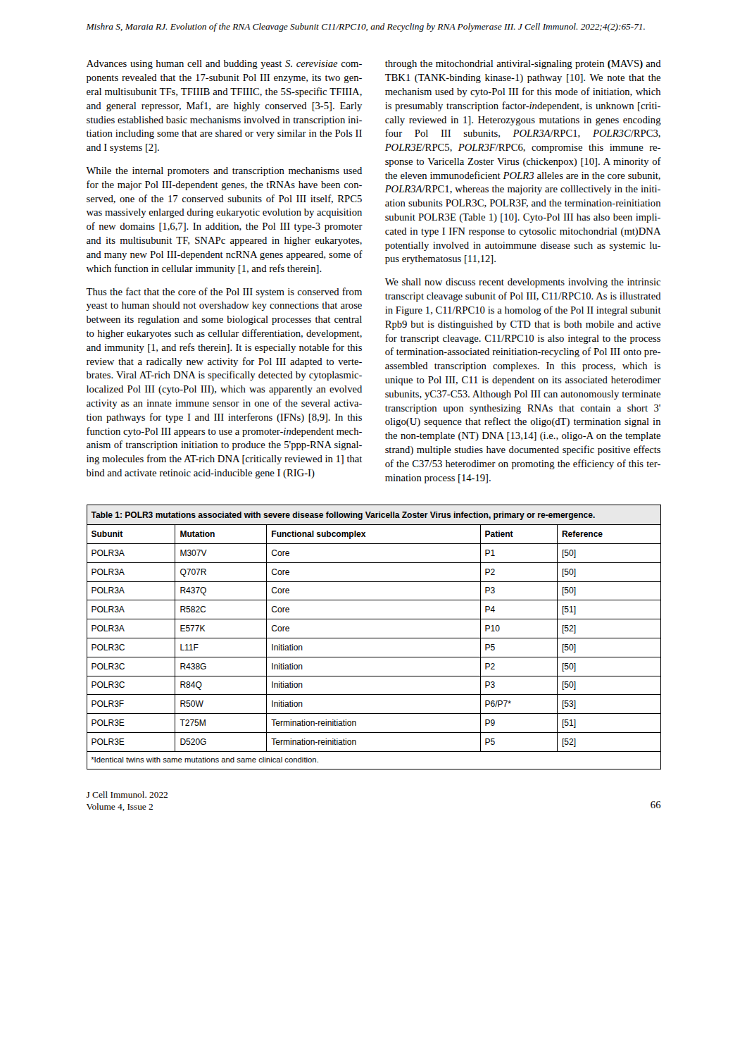Mishra S, Maraia RJ. Evolution of the RNA Cleavage Subunit C11/RPC10, and Recycling by RNA Polymerase III. J Cell Immunol. 2022;4(2):65-71.
Advances using human cell and budding yeast S. cerevisiae components revealed that the 17-subunit Pol III enzyme, its two general multisubunit TFs, TFIIIB and TFIIIC, the 5S-specific TFIIIA, and general repressor, Maf1, are highly conserved [3-5]. Early studies established basic mechanisms involved in transcription initiation including some that are shared or very similar in the Pols II and I systems [2].
While the internal promoters and transcription mechanisms used for the major Pol III-dependent genes, the tRNAs have been conserved, one of the 17 conserved subunits of Pol III itself, RPC5 was massively enlarged during eukaryotic evolution by acquisition of new domains [1,6,7]. In addition, the Pol III type-3 promoter and its multisubunit TF, SNAPc appeared in higher eukaryotes, and many new Pol III-dependent ncRNA genes appeared, some of which function in cellular immunity [1, and refs therein].
Thus the fact that the core of the Pol III system is conserved from yeast to human should not overshadow key connections that arose between its regulation and some biological processes that central to higher eukaryotes such as cellular differentiation, development, and immunity [1, and refs therein]. It is especially notable for this review that a radically new activity for Pol III adapted to vertebrates. Viral AT-rich DNA is specifically detected by cytoplasmic-localized Pol III (cyto-Pol III), which was apparently an evolved activity as an innate immune sensor in one of the several activation pathways for type I and III interferons (IFNs) [8,9]. In this function cyto-Pol III appears to use a promoter-independent mechanism of transcription initiation to produce the 5'ppp-RNA signaling molecules from the AT-rich DNA [critically reviewed in 1] that bind and activate retinoic acid-inducible gene I (RIG-I)
through the mitochondrial antiviral-signaling protein (MAVS) and TBK1 (TANK-binding kinase-1) pathway [10]. We note that the mechanism used by cyto-Pol III for this mode of initiation, which is presumably transcription factor-independent, is unknown [critically reviewed in 1]. Heterozygous mutations in genes encoding four Pol III subunits, POLR3A/RPC1, POLR3C/RPC3, POLR3E/RPC5, POLR3F/RPC6, compromise this immune response to Varicella Zoster Virus (chickenpox) [10]. A minority of the eleven immunodeficient POLR3 alleles are in the core subunit, POLR3A/RPC1, whereas the majority are colllectively in the initiation subunits POLR3C, POLR3F, and the termination-reinitiation subunit POLR3E (Table 1) [10]. Cyto-Pol III has also been implicated in type I IFN response to cytosolic mitochondrial (mt)DNA potentially involved in autoimmune disease such as systemic lupus erythematosus [11,12].
We shall now discuss recent developments involving the intrinsic transcript cleavage subunit of Pol III, C11/RPC10. As is illustrated in Figure 1, C11/RPC10 is a homolog of the Pol II integral subunit Rpb9 but is distinguished by CTD that is both mobile and active for transcript cleavage. C11/RPC10 is also integral to the process of termination-associated reinitiation-recycling of Pol III onto preassembled transcription complexes. In this process, which is unique to Pol III, C11 is dependent on its associated heterodimer subunits, yC37-C53. Although Pol III can autonomously terminate transcription upon synthesizing RNAs that contain a short 3' oligo(U) sequence that reflect the oligo(dT) termination signal in the non-template (NT) DNA [13,14] (i.e., oligo-A on the template strand) multiple studies have documented specific positive effects of the C37/53 heterodimer on promoting the efficiency of this termination process [14-19].
Table 1: POLR3 mutations associated with severe disease following Varicella Zoster Virus infection, primary or re-emergence.
| Subunit | Mutation | Functional subcomplex | Patient | Reference |
| --- | --- | --- | --- | --- |
| POLR3A | M307V | Core | P1 | [50] |
| POLR3A | Q707R | Core | P2 | [50] |
| POLR3A | R437Q | Core | P3 | [50] |
| POLR3A | R582C | Core | P4 | [51] |
| POLR3A | E577K | Core | P10 | [52] |
| POLR3C | L11F | Initiation | P5 | [50] |
| POLR3C | R438G | Initiation | P2 | [50] |
| POLR3C | R84Q | Initiation | P3 | [50] |
| POLR3F | R50W | Initiation | P6/P7* | [53] |
| POLR3E | T275M | Termination-reinitiation | P9 | [51] |
| POLR3E | D520G | Termination-reinitiation | P5 | [52] |
| *Identical twins with same mutations and same clinical condition. |
J Cell Immunol. 2022
Volume 4, Issue 2
66